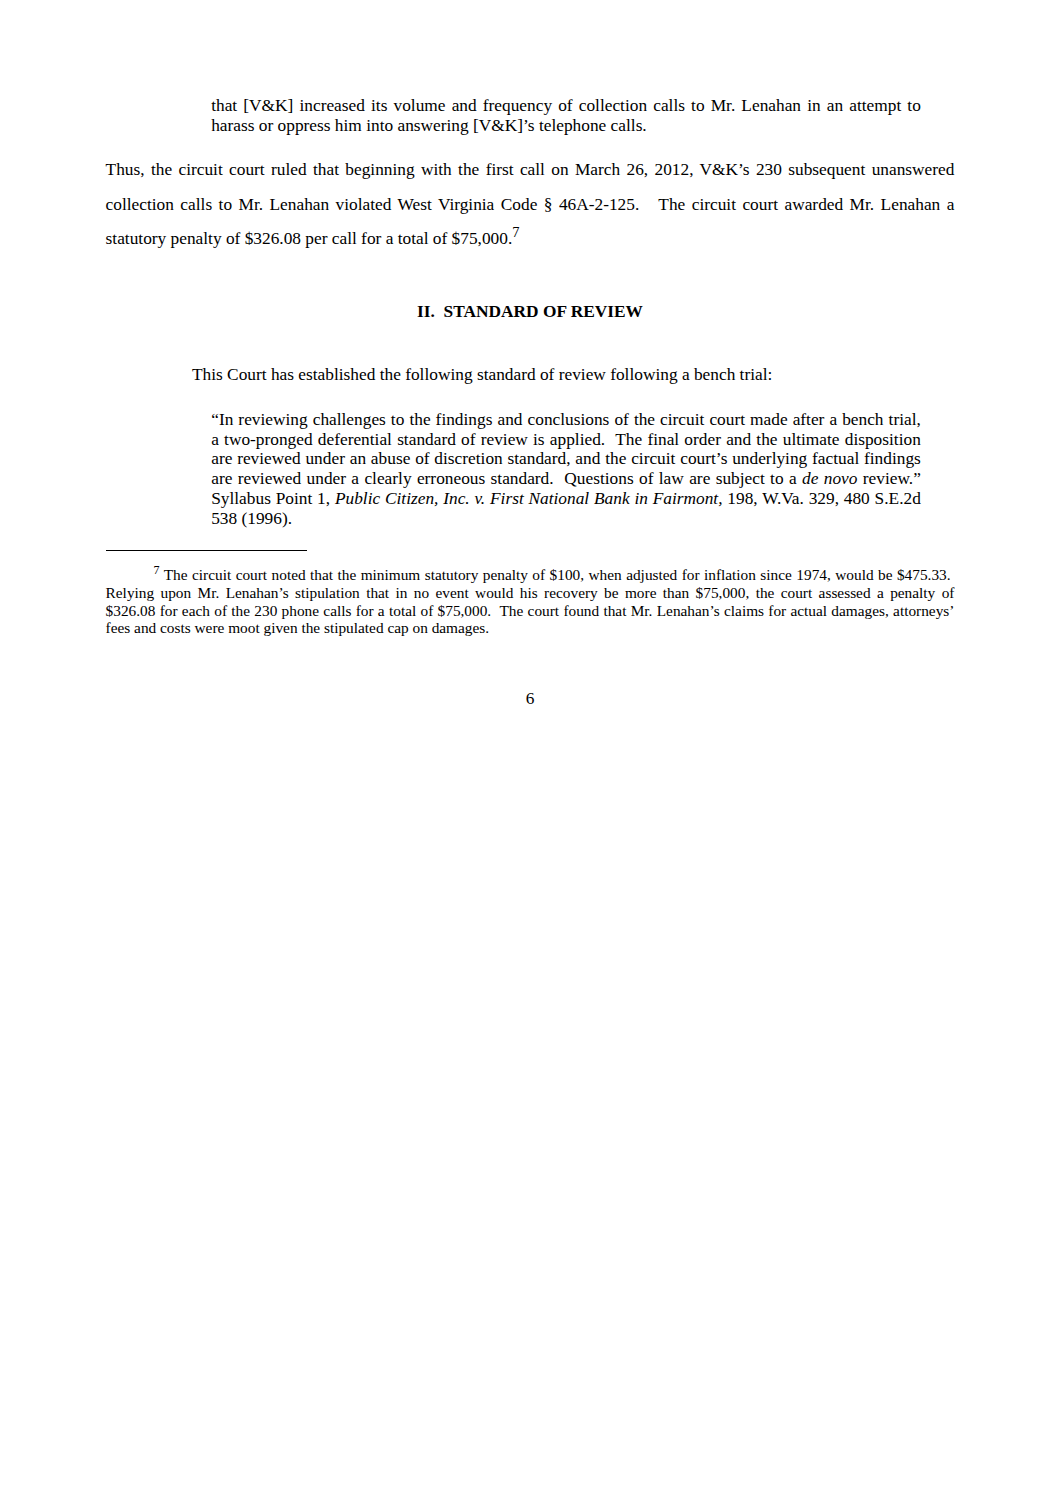that [V&K] increased its volume and frequency of collection calls to Mr. Lenahan in an attempt to harass or oppress him into answering [V&K]’s telephone calls.
Thus, the circuit court ruled that beginning with the first call on March 26, 2012, V&K’s 230 subsequent unanswered collection calls to Mr. Lenahan violated West Virginia Code § 46A-2-125. The circuit court awarded Mr. Lenahan a statutory penalty of $326.08 per call for a total of $75,000.7
II. STANDARD OF REVIEW
This Court has established the following standard of review following a bench trial:
“In reviewing challenges to the findings and conclusions of the circuit court made after a bench trial, a two-pronged deferential standard of review is applied. The final order and the ultimate disposition are reviewed under an abuse of discretion standard, and the circuit court’s underlying factual findings are reviewed under a clearly erroneous standard. Questions of law are subject to a de novo review.” Syllabus Point 1, Public Citizen, Inc. v. First National Bank in Fairmont, 198, W.Va. 329, 480 S.E.2d 538 (1996).
7 The circuit court noted that the minimum statutory penalty of $100, when adjusted for inflation since 1974, would be $475.33. Relying upon Mr. Lenahan’s stipulation that in no event would his recovery be more than $75,000, the court assessed a penalty of $326.08 for each of the 230 phone calls for a total of $75,000. The court found that Mr. Lenahan’s claims for actual damages, attorneys’ fees and costs were moot given the stipulated cap on damages.
6